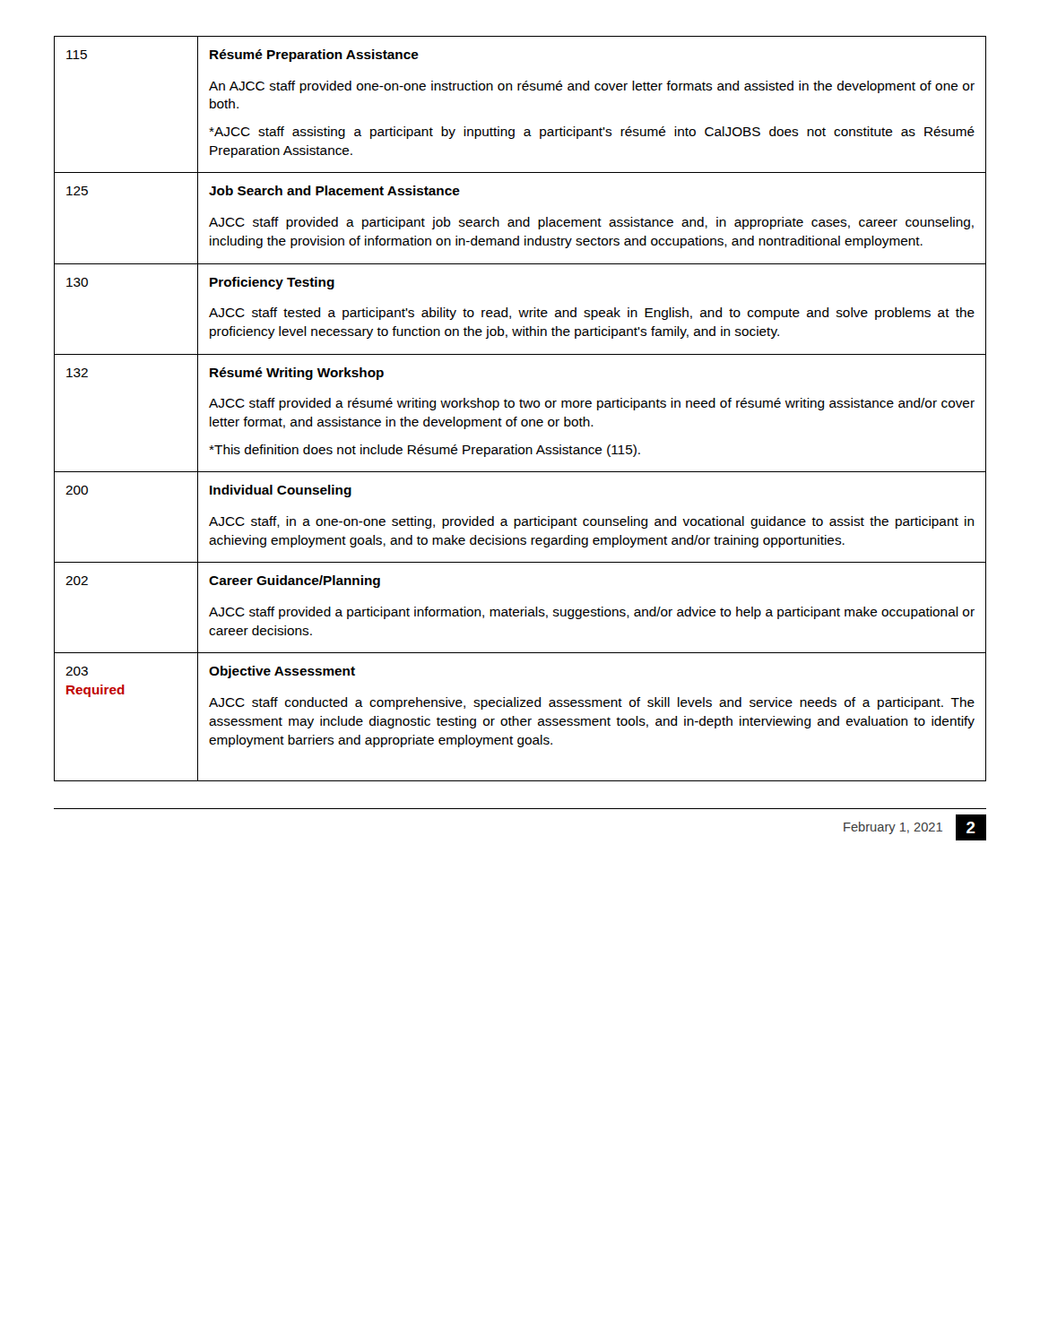| 115 | Résumé Preparation Assistance An AJCC staff provided one-on-one instruction on résumé and cover letter formats and assisted in the development of one or both. *AJCC staff assisting a participant by inputting a participant's résumé into CalJOBS does not constitute as Résumé Preparation Assistance. |
| 125 | Job Search and Placement Assistance AJCC staff provided a participant job search and placement assistance and, in appropriate cases, career counseling, including the provision of information on in-demand industry sectors and occupations, and nontraditional employment. |
| 130 | Proficiency Testing AJCC staff tested a participant's ability to read, write and speak in English, and to compute and solve problems at the proficiency level necessary to function on the job, within the participant's family, and in society. |
| 132 | Résumé Writing Workshop AJCC staff provided a résumé writing workshop to two or more participants in need of résumé writing assistance and/or cover letter format, and assistance in the development of one or both. *This definition does not include Résumé Preparation Assistance (115). |
| 200 | Individual Counseling AJCC staff, in a one-on-one setting, provided a participant counseling and vocational guidance to assist the participant in achieving employment goals, and to make decisions regarding employment and/or training opportunities. |
| 202 | Career Guidance/Planning AJCC staff provided a participant information, materials, suggestions, and/or advice to help a participant make occupational or career decisions. |
| 203 Required | Objective Assessment AJCC staff conducted a comprehensive, specialized assessment of skill levels and service needs of a participant. The assessment may include diagnostic testing or other assessment tools, and in-depth interviewing and evaluation to identify employment barriers and appropriate employment goals. |
February 1, 2021 2